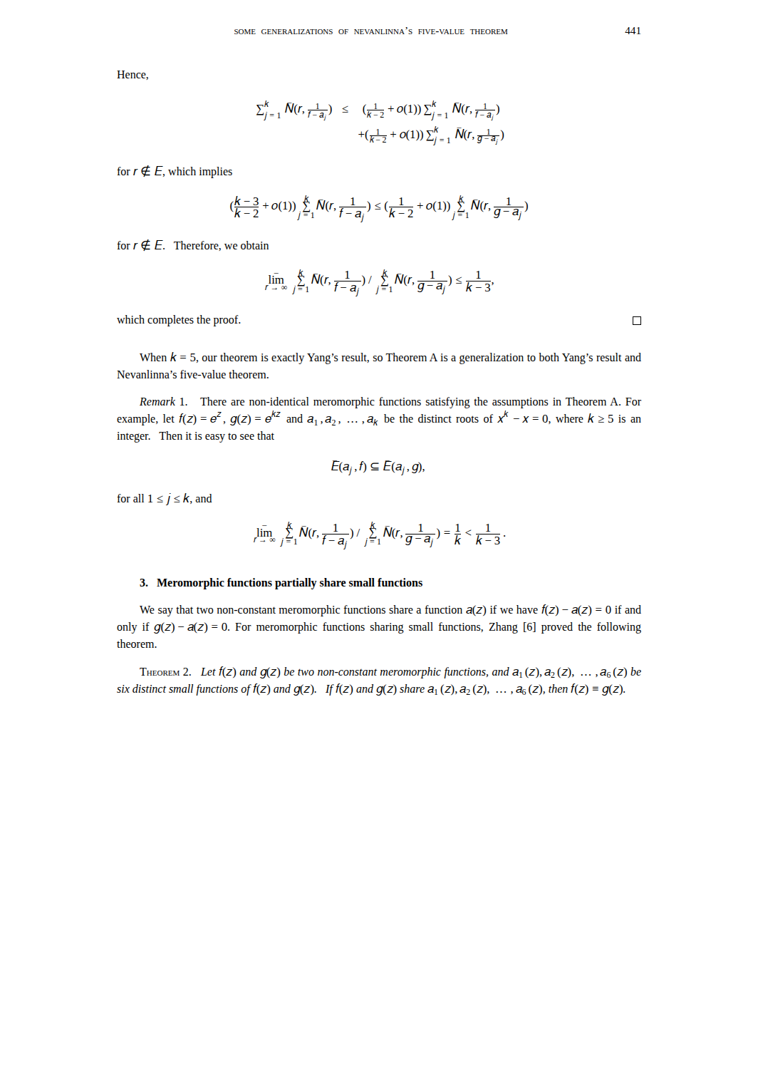some generalizations of nevanlinna’s five-value theorem 441
Hence,
∑ j=1 k N¯ ( r, 1f−aj ) ≤ ( 1k−2 +o(1) ) ∑ j=1 k N¯ ( r, 1f−aj ) + ( 1k−2 +o(1) ) ∑ j=1 k N¯ ( r, 1g−aj )
for r∉E, which implies
( k−3k−2 +o(1) ) ∑ j=1 k N¯ ( r, 1f−aj ) ≤ ( 1k−2 +o(1) ) ∑ j=1 k N¯ ( r, 1g−aj )
for r∉E. Therefore, we obtain
lim¯ r→∞ ∑ j=1 k N¯ ( r, 1f−aj ) / ∑ j=1 k N¯ ( r, 1g−aj ) ≤ 1k−3 ,
which completes the proof.
When k=5, our theorem is exactly Yang’s result, so Theorem A is a generalization to both Yang’s result and Nevanlinna’s five-value theorem.
Remark 1. There are non-identical meromorphic functions satisfying the assumptions in Theorem A. For example, let f(z)=ez, g(z)=ekz and a1,a2,…,ak be the distinct roots of xk−x=0, where k≥5 is an integer. Then it is easy to see that
E¯ (aj,f) ⊆ E¯ (aj,g) ,
for all 1≤j≤k, and
lim¯ r→∞ ∑ j=1 k N¯ ( r, 1f−aj ) / ∑ j=1 k N¯ ( r, 1g−aj ) = 1k < 1k−3 .
3. Meromorphic functions partially share small functions
We say that two non-constant meromorphic functions share a function a(z) if we have f(z)−a(z)=0 if and only if g(z)−a(z)=0. For meromorphic functions sharing small functions, Zhang [6] proved the following theorem.
Theorem 2. Let f(z) and g(z) be two non-constant meromorphic functions, and a1(z),a2(z),…,a6(z) be six distinct small functions of f(z) and g(z). If f(z) and g(z) share a1(z),a2(z),…,a6(z), then f(z)≡g(z).